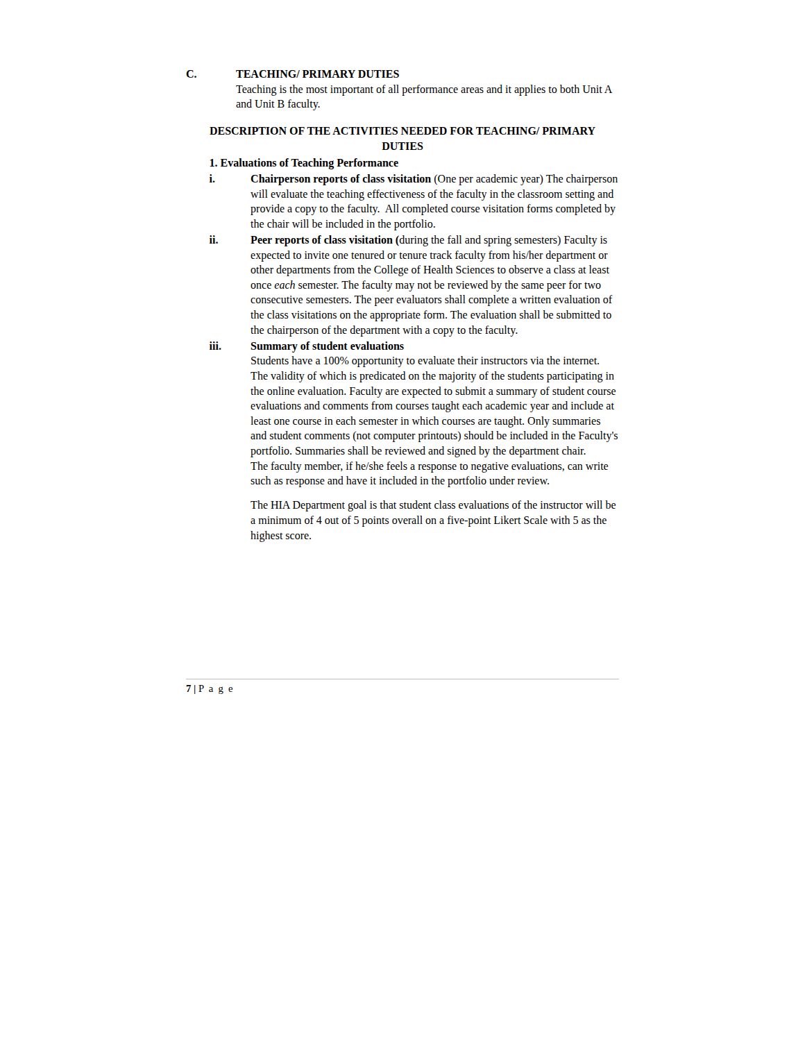C.
TEACHING/ PRIMARY DUTIES
Teaching is the most important of all performance areas and it applies to both Unit A and Unit B faculty.
DESCRIPTION OF THE ACTIVITIES NEEDED FOR TEACHING/ PRIMARY DUTIES
1. Evaluations of Teaching Performance
i.
Chairperson reports of class visitation (One per academic year) The chairperson will evaluate the teaching effectiveness of the faculty in the classroom setting and provide a copy to the faculty. All completed course visitation forms completed by the chair will be included in the portfolio.
ii.
Peer reports of class visitation (during the fall and spring semesters) Faculty is expected to invite one tenured or tenure track faculty from his/her department or other departments from the College of Health Sciences to observe a class at least once each semester. The faculty may not be reviewed by the same peer for two consecutive semesters. The peer evaluators shall complete a written evaluation of the class visitations on the appropriate form. The evaluation shall be submitted to the chairperson of the department with a copy to the faculty.
iii.
Summary of student evaluations
Students have a 100% opportunity to evaluate their instructors via the internet. The validity of which is predicated on the majority of the students participating in the online evaluation. Faculty are expected to submit a summary of student course evaluations and comments from courses taught each academic year and include at least one course in each semester in which courses are taught. Only summaries and student comments (not computer printouts) should be included in the Faculty's portfolio. Summaries shall be reviewed and signed by the department chair.
The faculty member, if he/she feels a response to negative evaluations, can write such as response and have it included in the portfolio under review.
The HIA Department goal is that student class evaluations of the instructor will be a minimum of 4 out of 5 points overall on a five-point Likert Scale with 5 as the highest score.
7 | P a g e